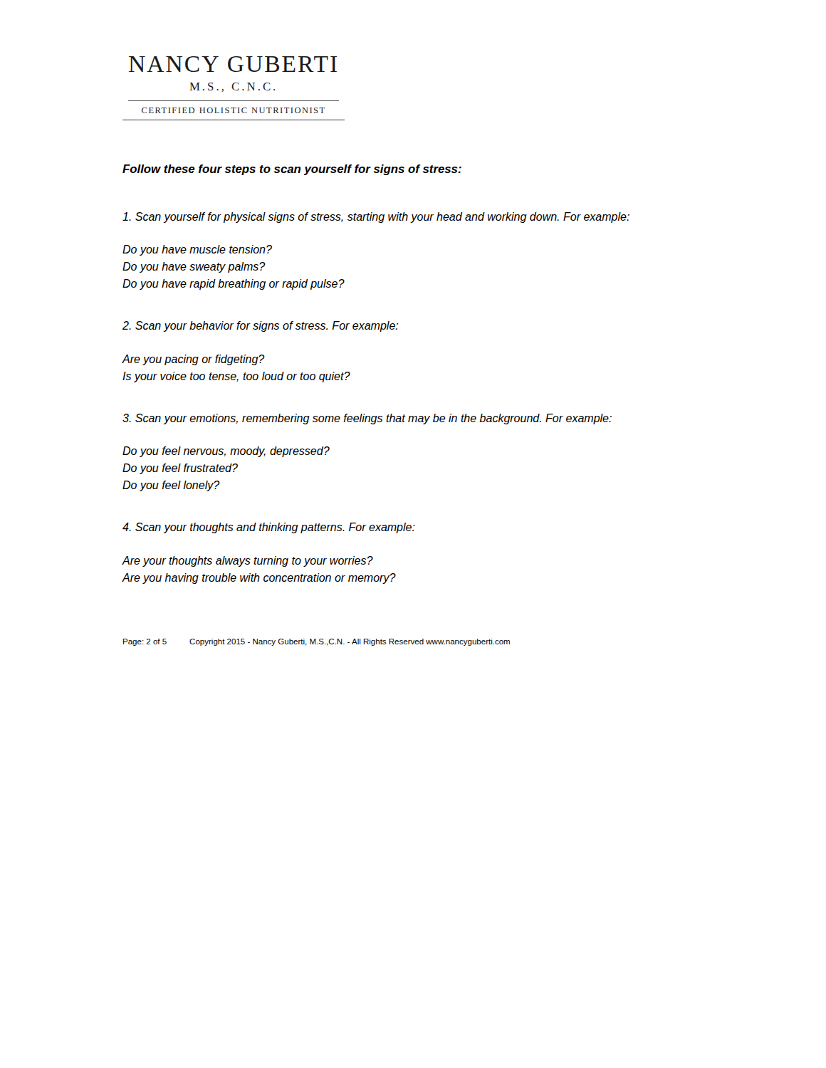NANCY GUBERTI
M.S., C.N.C.
Certified Holistic Nutritionist
Follow these four steps to scan yourself for signs of stress:
1. Scan yourself for physical signs of stress, starting with your head and working down. For example:
Do you have muscle tension?
Do you have sweaty palms?
Do you have rapid breathing or rapid pulse?
2. Scan your behavior for signs of stress. For example:
Are you pacing or fidgeting?
Is your voice too tense, too loud or too quiet?
3. Scan your emotions, remembering some feelings that may be in the background. For example:
Do you feel nervous, moody, depressed?
Do you feel frustrated?
Do you feel lonely?
4. Scan your thoughts and thinking patterns. For example:
Are your thoughts always turning to your worries?
Are you having trouble with concentration or memory?
Page: 2 of 5 Copyright 2015 - Nancy Guberti, M.S.,C.N. - All Rights Reserved www.nancyguberti.com